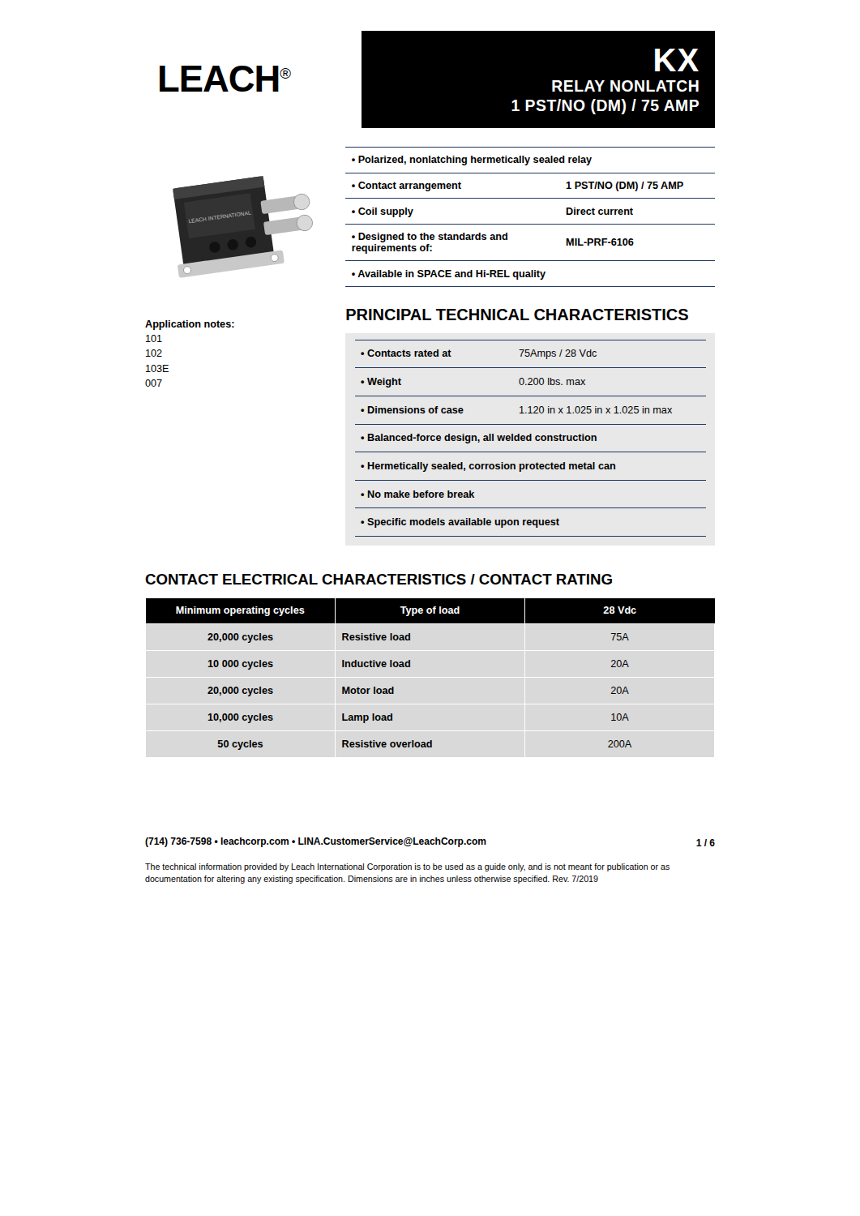LEACH®
KX
RELAY NONLATCH
1 PST/NO (DM) / 75 AMP
Application notes:
101
102
103E
007
| • Polarized, nonlatching hermetically sealed relay |
| • Contact arrangement | 1 PST/NO (DM) / 75 AMP |
| • Coil supply | Direct current |
| • Designed to the standards and requirements of: | MIL-PRF-6106 |
| • Available in SPACE and Hi-REL quality |
PRINCIPAL TECHNICAL CHARACTERISTICS
| • Contacts rated at | 75Amps / 28 Vdc |
| • Weight | 0.200 lbs. max |
| • Dimensions of case | 1.120 in x 1.025 in x 1.025 in max |
| • Balanced-force design, all welded construction |
| • Hermetically sealed, corrosion protected metal can |
| • No make before break |
| • Specific models available upon request |
CONTACT ELECTRICAL CHARACTERISTICS / CONTACT RATING
| Minimum operating cycles | Type of load | 28 Vdc |
| --- | --- | --- |
| 20,000 cycles | Resistive load | 75A |
| 10 000 cycles | Inductive load | 20A |
| 20,000 cycles | Motor load | 20A |
| 10,000 cycles | Lamp load | 10A |
| 50 cycles | Resistive overload | 200A |
(714) 736-7598 • leachcorp.com • LINA.CustomerService@LeachCorp.com
1 / 6
The technical information provided by Leach International Corporation is to be used as a guide only, and is not meant for publication or as documentation for altering any existing specification. Dimensions are in inches unless otherwise specified. Rev. 7/2019